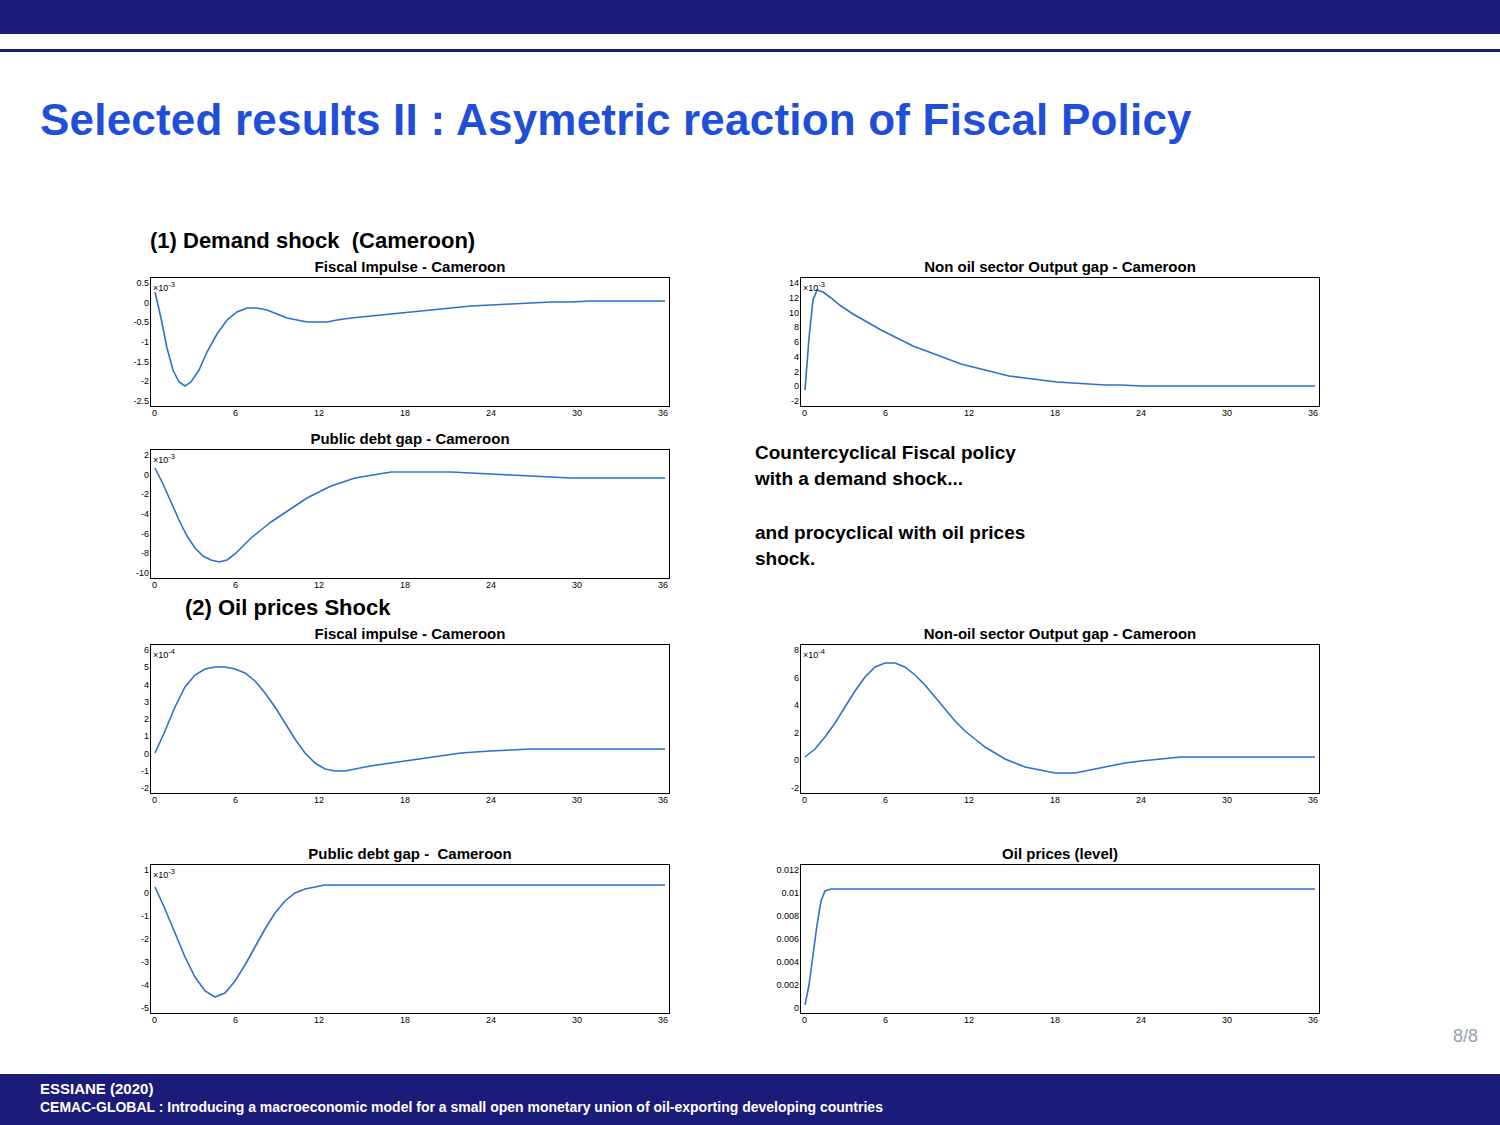Selected results II : Asymetric reaction of Fiscal Policy
(1) Demand shock (Cameroon)
(2) Oil prices Shock
Fiscal Impulse - Cameroon
×10-3
0.50-0.5-1-1.5-2-2.5
061218243036
Non oil sector Output gap - Cameroon
×10-3
14121086420-2
061218243036
Public debt gap - Cameroon
×10-3
20-2-4-6-8-10
061218243036
Countercyclical Fiscal policy
with a demand shock...
and procyclical with oil prices
shock.
Fiscal impulse - Cameroon
×10-4
6543210-1-2
061218243036
Non-oil sector Output gap - Cameroon
×10-4
86420-2
061218243036
Public debt gap - Cameroon
×10-3
10-1-2-3-4-5
061218243036
Oil prices (level)
0.0120.010.0080.0060.0040.0020
061218243036
8/8
ESSIANE (2020)
CEMAC-GLOBAL : Introducing a macroeconomic model for a small open monetary union of oil-exporting developing countries